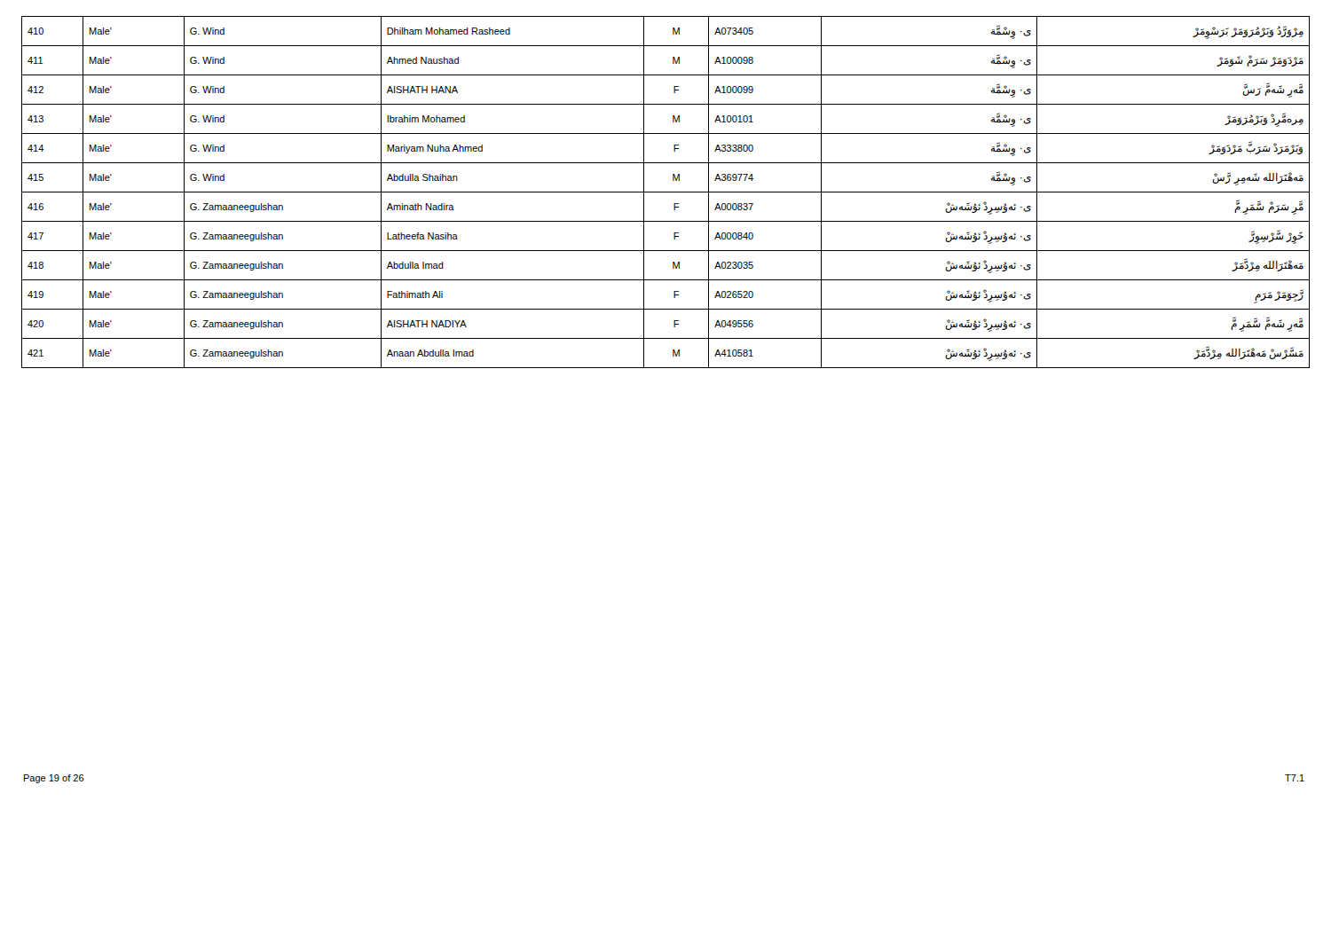| 410 | Male' | G. Wind | Dhilham Mohamed Rasheed | M | A073405 | ى· وِسْمَّة | مِرْوَرَّدُ وَبَرْمُرَوَمَرْ بَرَسْوِمَرْ |
| 411 | Male' | G. Wind | Ahmed Naushad | M | A100098 | ى· وِسْمَّة | مَرْدَوَمَرْ سَرَمْ شَوَمَرْ |
| 412 | Male' | G. Wind | AISHATH HANA | F | A100099 | ى· وِسْمَّة | مَّەرِ شَەمَّ رَسَّ |
| 413 | Male' | G. Wind | Ibrahim Mohamed | M | A100101 | ى· وِسْمَّة | مِرەمَّرِدْ وَبَرْمُرَوَمَرْ |
| 414 | Male' | G. Wind | Mariyam Nuha Ahmed | F | A333800 | ى· وِسْمَّة | وَبَرْمَرَدْ سَرَبَّ مَرْدَوَمَرْ |
| 415 | Male' | G. Wind | Abdulla Shaihan | M | A369774 | ى· وِسْمَّة | مَەھْتَرَاللە شَەمِرِ رَّسْ |
| 416 | Male' | G. Zamaaneegulshan | Aminath Nadira | F | A000837 | ى· ئەۇسِرِدْ ئۇشَەشْ | مَّرِ سَرَمْ سَّمَرِ مَّ |
| 417 | Male' | G. Zamaaneegulshan | Latheefa Nasiha | F | A000840 | ى· ئەۇسِرِدْ ئۇشَەشْ | خَوِرْ سَّرْسِوِرَّ |
| 418 | Male' | G. Zamaaneegulshan | Abdulla Imad | M | A023035 | ى· ئەۇسِرِدْ ئۇشَەشْ | مَەھْتَرَاللە مِرْدَّمَرْ |
| 419 | Male' | G. Zamaaneegulshan | Fathimath Ali | F | A026520 | ى· ئەۇسِرِدْ ئۇشَەشْ | رَّجِوَمَرْ مَرَمِ |
| 420 | Male' | G. Zamaaneegulshan | AISHATH NADIYA | F | A049556 | ى· ئەۇسِرِدْ ئۇشَەشْ | مَّەرِ شَەمَّ سَّمَرِ مَّ |
| 421 | Male' | G. Zamaaneegulshan | Anaan Abdulla Imad | M | A410581 | ى· ئەۇسِرِدْ ئۇشَەشْ | مَسَّرْسْ مَەھْتَرَاللە مِرْدَّمَرْ |
Page 19 of 26
T7.1